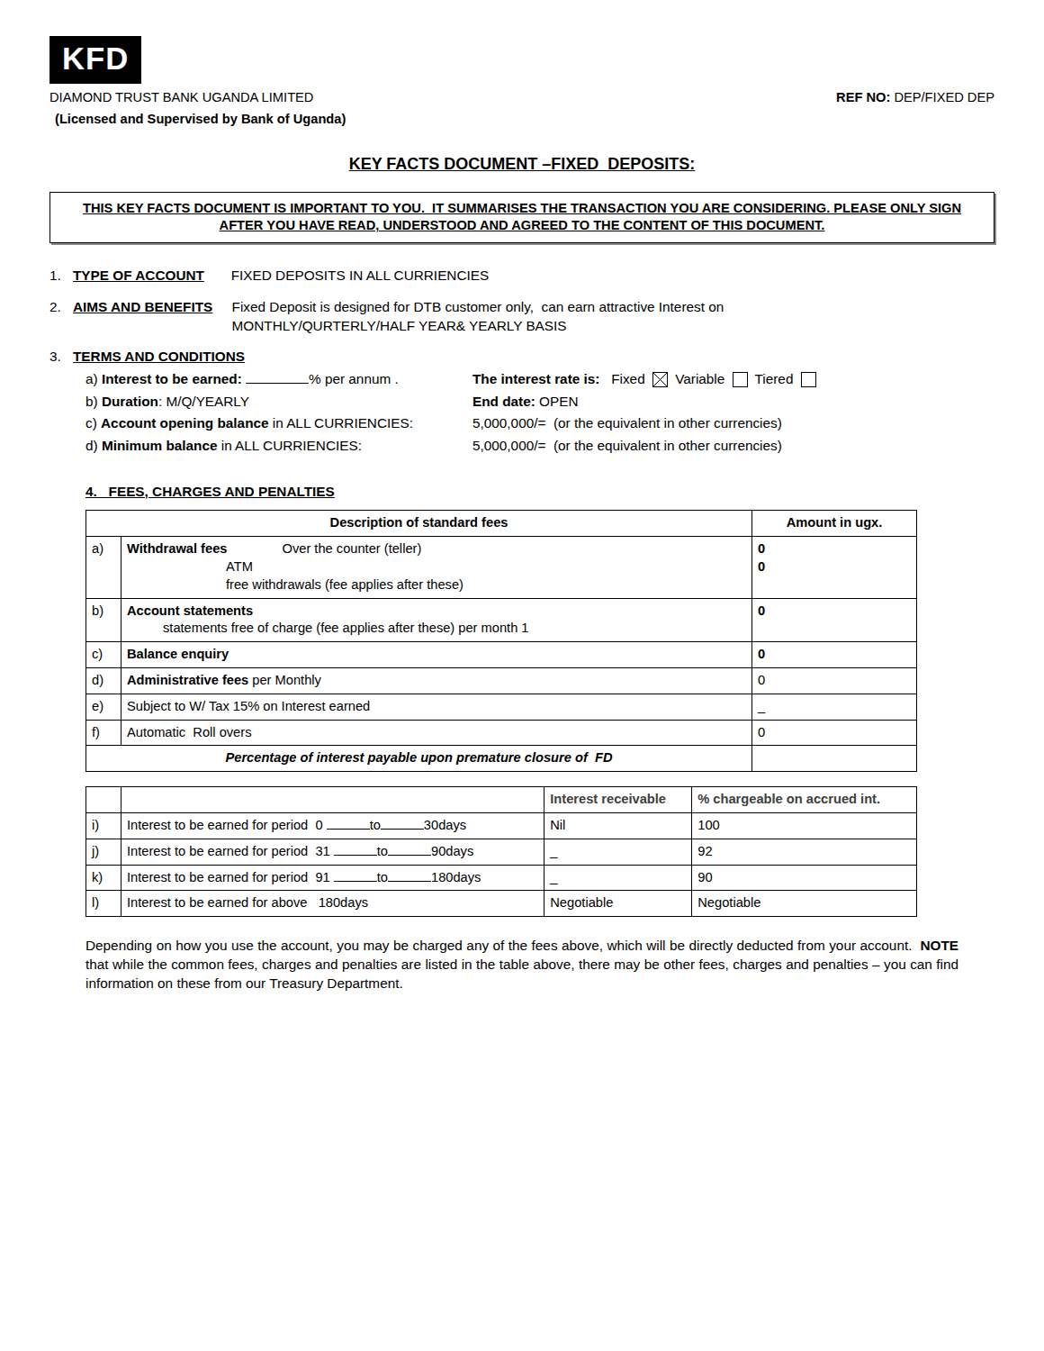KFD
DIAMOND TRUST BANK UGANDA LIMITED REF NO: DEP/FIXED DEP
(Licensed and Supervised by Bank of Uganda)
KEY FACTS DOCUMENT –FIXED DEPOSITS:
THIS KEY FACTS DOCUMENT IS IMPORTANT TO YOU. IT SUMMARISES THE TRANSACTION YOU ARE CONSIDERING. PLEASE ONLY SIGN AFTER YOU HAVE READ, UNDERSTOOD AND AGREED TO THE CONTENT OF THIS DOCUMENT.
1. TYPE OF ACCOUNT FIXED DEPOSITS IN ALL CURRIENCIES
2. AIMS AND BENEFITS Fixed Deposit is designed for DTB customer only, can earn attractive Interest on
MONTHLY/QURTERLY/HALF YEAR& YEARLY BASIS
3. TERMS AND CONDITIONS
a) Interest to be earned: % per annum . The interest rate is: Fixed Variable Tiered
b) Duration: M/Q/YEARLY End date: OPEN
c) Account opening balance in ALL CURRIENCIES: 5,000,000/= (or the equivalent in other currencies)
d) Minimum balance in ALL CURRIENCIES: 5,000,000/= (or the equivalent in other currencies)
4. FEES, CHARGES AND PENALTIES
| Description of standard fees | Amount in ugx. |
| --- | --- |
| a) | Withdrawal fees Over the counter (teller) ATM free withdrawals (fee applies after these) | 0 0 |
| b) | Account statements statements free of charge (fee applies after these) per month 1 | 0 |
| c) | Balance enquiry | 0 |
| d) | Administrative fees per Monthly | 0 |
| e) | Subject to W/ Tax 15% on Interest earned | _ |
| f) | Automatic Roll overs | 0 |
| Percentage of interest payable upon premature closure of FD | |
| | | Interest receivable | % chargeable on accrued int. |
| --- | --- | --- | --- |
| i) | Interest to be earned for period 0 to 30days | Nil | 100 |
| j) | Interest to be earned for period 31 to 90days | _ | 92 |
| k) | Interest to be earned for period 91 to 180days | _ | 90 |
| l) | Interest to be earned for above 180days | Negotiable | Negotiable |
Depending on how you use the account, you may be charged any of the fees above, which will be directly deducted from your account. NOTE that while the common fees, charges and penalties are listed in the table above, there may be other fees, charges and penalties – you can find information on these from our Treasury Department.